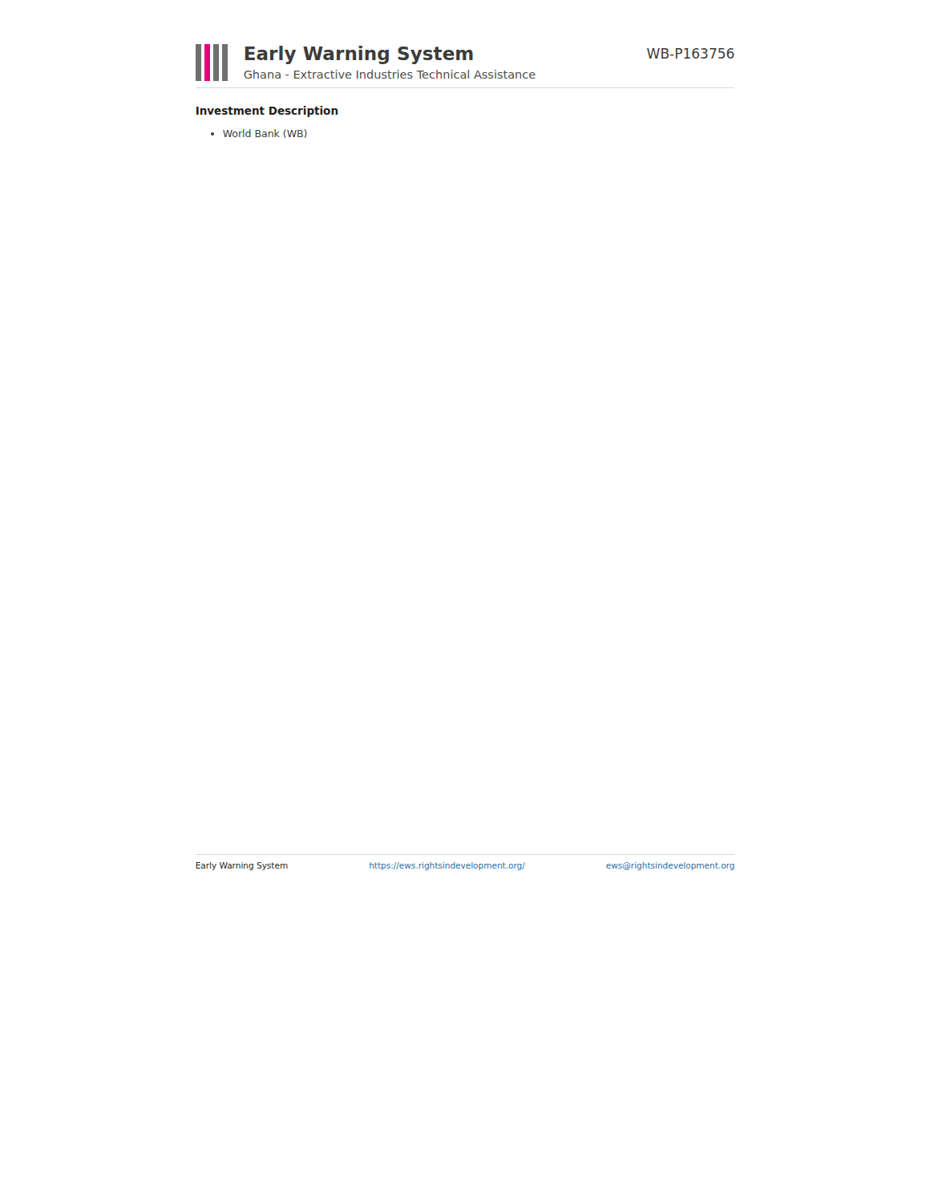Early Warning System
Ghana - Extractive Industries Technical Assistance
WB-P163756
Investment Description
World Bank (WB)
Early Warning System
https://ews.rightsindevelopment.org/
ews@rightsindevelopment.org